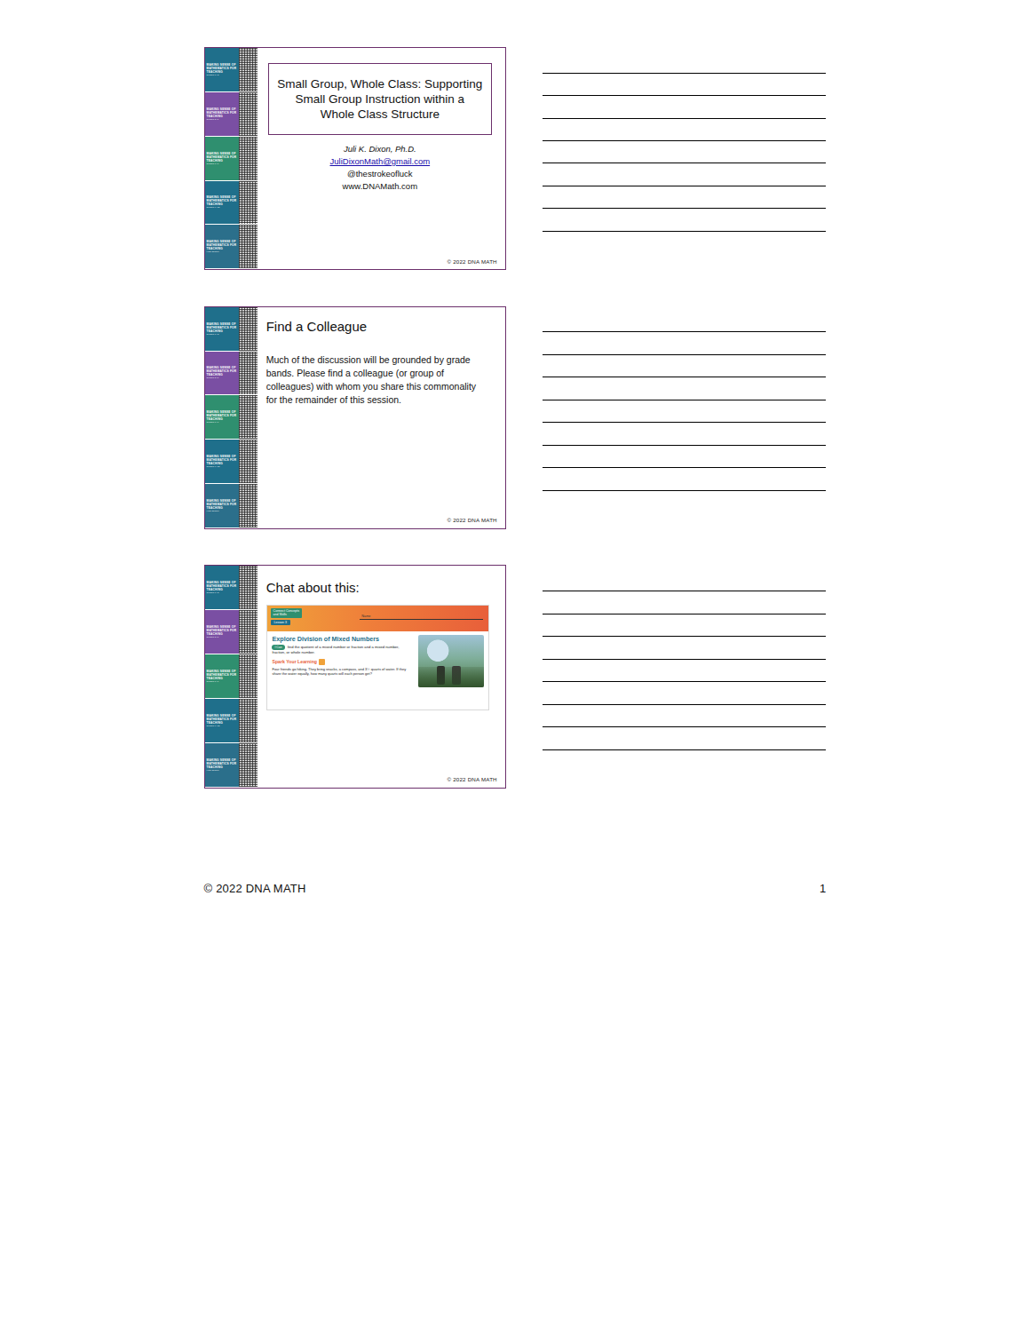Making Sense of Mathematics for Teaching
Grades K–2
Making Sense of Mathematics for Teaching
Grades 3–5
Making Sense of Mathematics for Teaching
Grades 6–8
Making Sense of Mathematics for Teaching
Grades 9–12
Making Sense of Mathematics for Teaching
High School
Small Group, Whole Class: Supporting Small Group Instruction within a Whole Class Structure
Juli K. Dixon, Ph.D.
JuliDixonMath@gmail.com
@thestrokeofluck
www.DNAMath.com
© 2022 DNA MATH
Making Sense of Mathematics for Teaching
Grades K–2
Making Sense of Mathematics for Teaching
Grades 3–5
Making Sense of Mathematics for Teaching
Grades 6–8
Making Sense of Mathematics for Teaching
Grades 9–12
Making Sense of Mathematics for Teaching
High School
Find a Colleague
Much of the discussion will be grounded by grade bands. Please find a colleague (or group of colleagues) with whom you share this commonality for the remainder of this session.
© 2022 DNA MATH
Making Sense of Mathematics for Teaching
Grades K–2
Making Sense of Mathematics for Teaching
Grades 3–5
Making Sense of Mathematics for Teaching
Grades 6–8
Making Sense of Mathematics for Teaching
Grades 9–12
Making Sense of Mathematics for Teaching
High School
Chat about this:
Connect Concepts
and Skills
Lesson 3
Name
Explore Division of Mixed Numbers
I Can find the quotient of a mixed number or fraction and a mixed number, fraction, or whole number.
Spark Your Learning
Four friends go hiking. They bring snacks, a compass, and 3½ quarts of water. If they share the water equally, how many quarts will each person get?
© 2022 DNA MATH
© 2022 DNA MATH
1